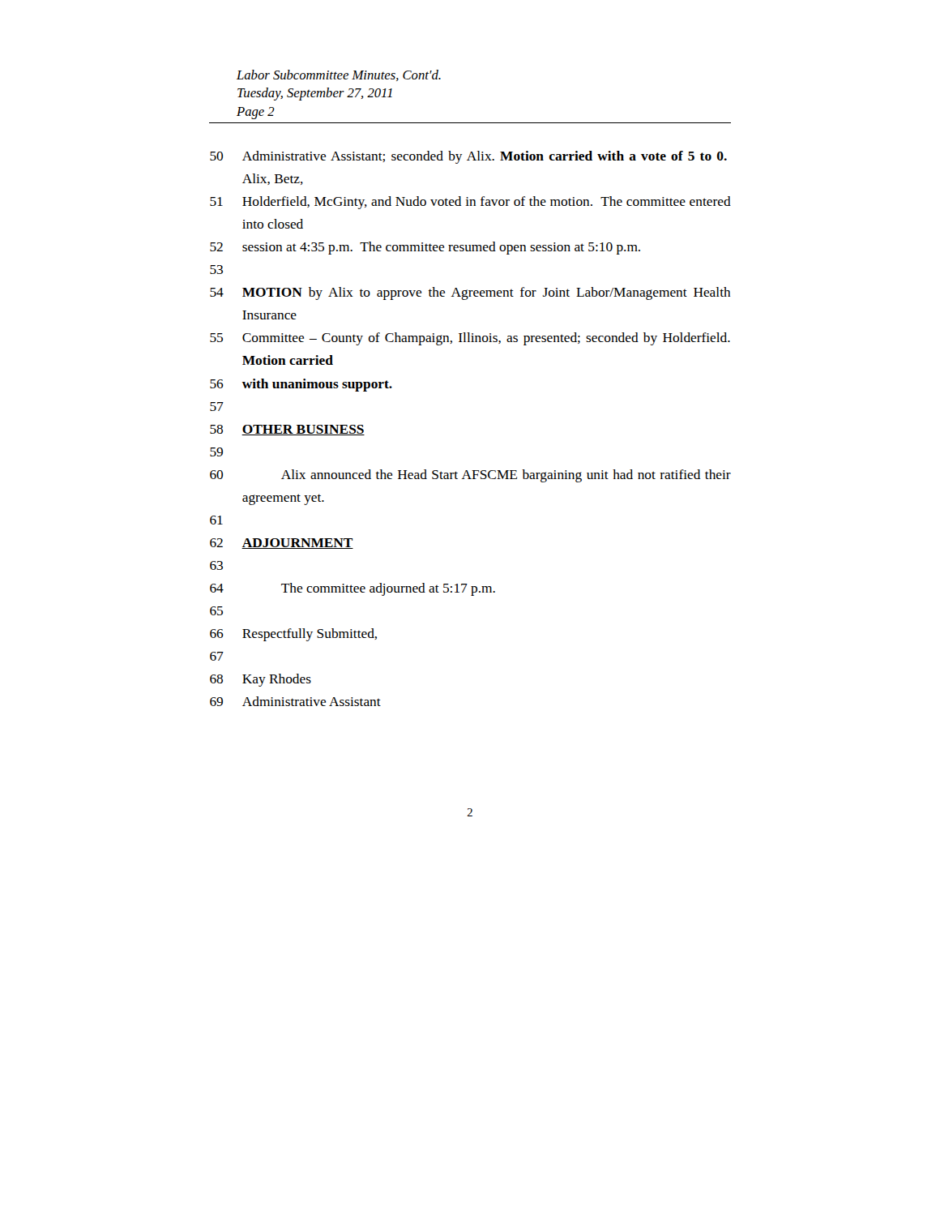Labor Subcommittee Minutes, Cont'd.
Tuesday, September 27, 2011
Page 2
| 50 | Administrative Assistant; seconded by Alix. Motion carried with a vote of 5 to 0. Alix, Betz, |
| 51 | Holderfield, McGinty, and Nudo voted in favor of the motion. The committee entered into closed |
| 52 | session at 4:35 p.m. The committee resumed open session at 5:10 p.m. |
| 53 | |
| 54 | MOTION by Alix to approve the Agreement for Joint Labor/Management Health Insurance |
| 55 | Committee – County of Champaign, Illinois, as presented; seconded by Holderfield. Motion carried |
| 56 | with unanimous support. |
| 57 | |
| 58 | OTHER BUSINESS |
| 59 | |
| 60 | Alix announced the Head Start AFSCME bargaining unit had not ratified their agreement yet. |
| 61 | |
| 62 | ADJOURNMENT |
| 63 | |
| 64 | The committee adjourned at 5:17 p.m. |
| 65 | |
| 66 | Respectfully Submitted, |
| 67 | |
| 68 | Kay Rhodes |
| 69 | Administrative Assistant |
2